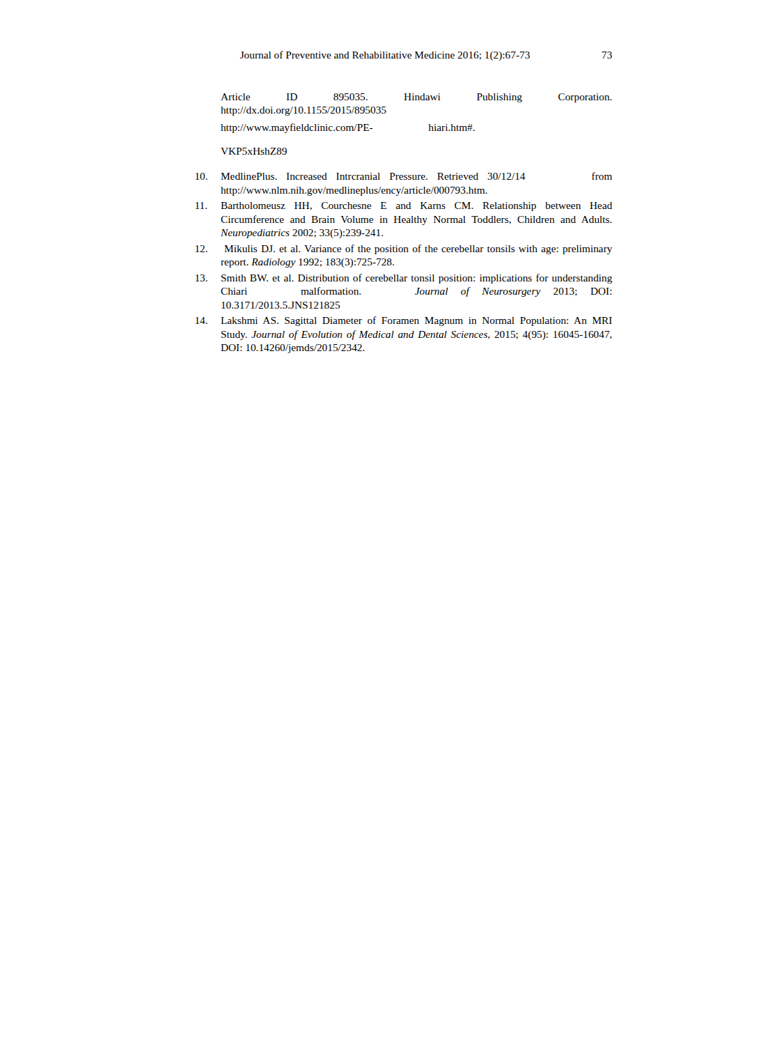Journal of Preventive and Rehabilitative Medicine 2016; 1(2):67-73 73
Article ID 895035. Hindawi Publishing Corporation. http://dx.doi.org/10.1155/2015/895035
http://www.mayfieldclinic.com/PE-hiari.htm#.
VKP5xHshZ89
10. MedlinePlus. Increased Intrcranial Pressure. Retrieved 30/12/14 from http://www.nlm.nih.gov/medlineplus/ency/article/000793.htm.
11. Bartholomeusz HH, Courchesne E and Karns CM. Relationship between Head Circumference and Brain Volume in Healthy Normal Toddlers, Children and Adults. Neuropediatrics 2002; 33(5):239-241.
12. Mikulis DJ. et al. Variance of the position of the cerebellar tonsils with age: preliminary report. Radiology 1992; 183(3):725-728.
13. Smith BW. et al. Distribution of cerebellar tonsil position: implications for understanding Chiari malformation. Journal of Neurosurgery 2013; DOI: 10.3171/2013.5.JNS121825
14. Lakshmi AS. Sagittal Diameter of Foramen Magnum in Normal Population: An MRI Study. Journal of Evolution of Medical and Dental Sciences, 2015; 4(95): 16045-16047, DOI: 10.14260/jemds/2015/2342.